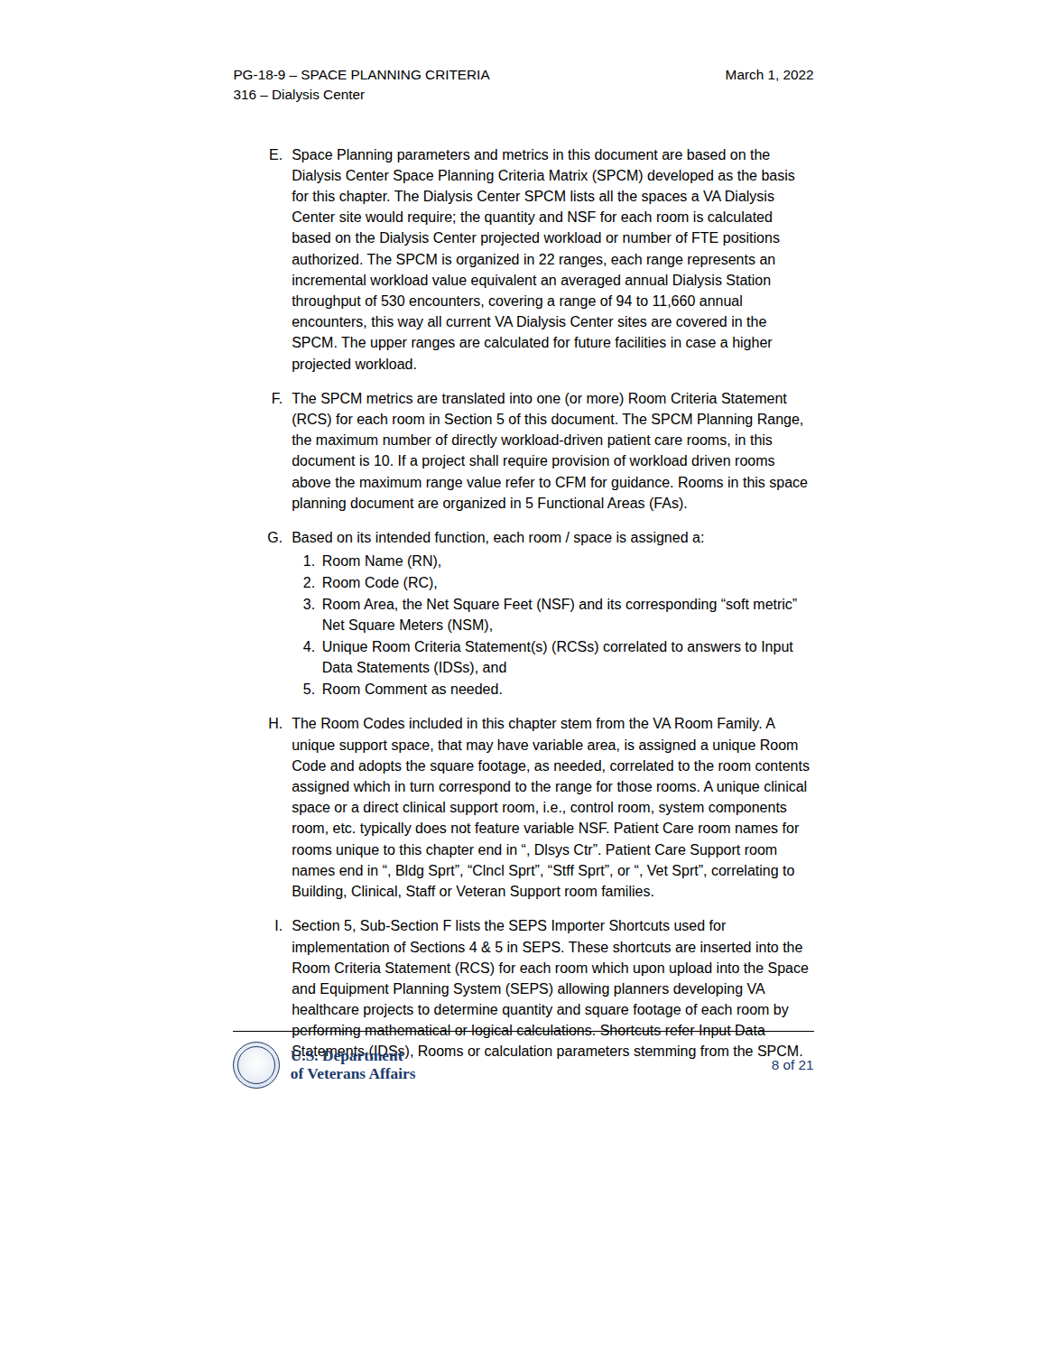PG-18-9 – SPACE PLANNING CRITERIA
March 1, 2022
316 – Dialysis Center
Space Planning parameters and metrics in this document are based on the Dialysis Center Space Planning Criteria Matrix (SPCM) developed as the basis for this chapter. The Dialysis Center SPCM lists all the spaces a VA Dialysis Center site would require; the quantity and NSF for each room is calculated based on the Dialysis Center projected workload or number of FTE positions authorized. The SPCM is organized in 22 ranges, each range represents an incremental workload value equivalent an averaged annual Dialysis Station throughput of 530 encounters, covering a range of 94 to 11,660 annual encounters, this way all current VA Dialysis Center sites are covered in the SPCM. The upper ranges are calculated for future facilities in case a higher projected workload.
The SPCM metrics are translated into one (or more) Room Criteria Statement (RCS) for each room in Section 5 of this document. The SPCM Planning Range, the maximum number of directly workload-driven patient care rooms, in this document is 10. If a project shall require provision of workload driven rooms above the maximum range value refer to CFM for guidance. Rooms in this space planning document are organized in 5 Functional Areas (FAs).
Based on its intended function, each room / space is assigned a:
Room Name (RN),
Room Code (RC),
Room Area, the Net Square Feet (NSF) and its corresponding “soft metric” Net Square Meters (NSM),
Unique Room Criteria Statement(s) (RCSs) correlated to answers to Input Data Statements (IDSs), and
Room Comment as needed.
The Room Codes included in this chapter stem from the VA Room Family. A unique support space, that may have variable area, is assigned a unique Room Code and adopts the square footage, as needed, correlated to the room contents assigned which in turn correspond to the range for those rooms. A unique clinical space or a direct clinical support room, i.e., control room, system components room, etc. typically does not feature variable NSF. Patient Care room names for rooms unique to this chapter end in “, Dlsys Ctr”. Patient Care Support room names end in “, Bldg Sprt”, “Clncl Sprt”, “Stff Sprt”, or “, Vet Sprt”, correlating to Building, Clinical, Staff or Veteran Support room families.
Section 5, Sub-Section F lists the SEPS Importer Shortcuts used for implementation of Sections 4 & 5 in SEPS. These shortcuts are inserted into the Room Criteria Statement (RCS) for each room which upon upload into the Space and Equipment Planning System (SEPS) allowing planners developing VA healthcare projects to determine quantity and square footage of each room by performing mathematical or logical calculations. Shortcuts refer Input Data Statements (IDSs), Rooms or calculation parameters stemming from the SPCM.
U.S. Department
of Veterans Affairs
8 of 21